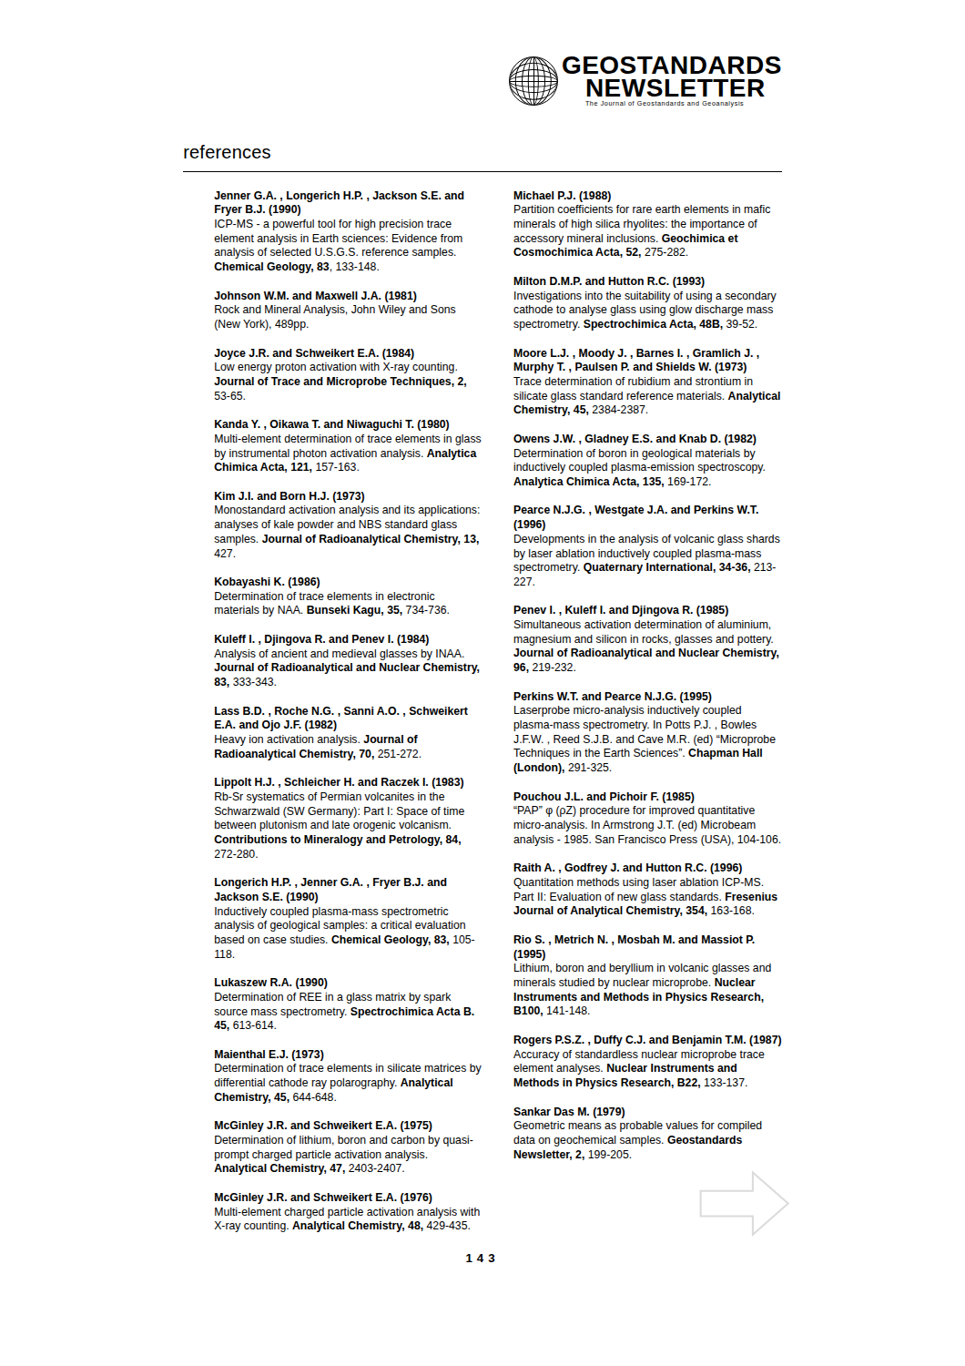GEOSTANDARDS NEWSLETTER The Journal of Geostandards and Geoanalysis
references
Jenner G.A. , Longerich H.P. , Jackson S.E. and Fryer B.J. (1990) ICP-MS - a powerful tool for high precision trace element analysis in Earth sciences: Evidence from analysis of selected U.S.G.S. reference samples. Chemical Geology, 83, 133-148.
Johnson W.M. and Maxwell J.A. (1981) Rock and Mineral Analysis, John Wiley and Sons (New York), 489pp.
Joyce J.R. and Schweikert E.A. (1984) Low energy proton activation with X-ray counting. Journal of Trace and Microprobe Techniques, 2, 53-65.
Kanda Y. , Oikawa T. and Niwaguchi T. (1980) Multi-element determination of trace elements in glass by instrumental photon activation analysis. Analytica Chimica Acta, 121, 157-163.
Kim J.I. and Born H.J. (1973) Monostandard activation analysis and its applications: analyses of kale powder and NBS standard glass samples. Journal of Radioanalytical Chemistry, 13, 427.
Kobayashi K. (1986) Determination of trace elements in electronic materials by NAA. Bunseki Kagu, 35, 734-736.
Kuleff I. , Djingova R. and Penev I. (1984) Analysis of ancient and medieval glasses by INAA. Journal of Radioanalytical and Nuclear Chemistry, 83, 333-343.
Lass B.D. , Roche N.G. , Sanni A.O. , Schweikert E.A. and Ojo J.F. (1982) Heavy ion activation analysis. Journal of Radioanalytical Chemistry, 70, 251-272.
Lippolt H.J. , Schleicher H. and Raczek I. (1983) Rb-Sr systematics of Permian volcanites in the Schwarzwald (SW Germany): Part I: Space of time between plutonism and late orogenic volcanism. Contributions to Mineralogy and Petrology, 84, 272-280.
Longerich H.P. , Jenner G.A. , Fryer B.J. and Jackson S.E. (1990) Inductively coupled plasma-mass spectrometric analysis of geological samples: a critical evaluation based on case studies. Chemical Geology, 83, 105-118.
Lukaszew R.A. (1990) Determination of REE in a glass matrix by spark source mass spectrometry. Spectrochimica Acta B. 45, 613-614.
Maienthal E.J. (1973) Determination of trace elements in silicate matrices by differential cathode ray polarography. Analytical Chemistry, 45, 644-648.
McGinley J.R. and Schweikert E.A. (1975) Determination of lithium, boron and carbon by quasi-prompt charged particle activation analysis. Analytical Chemistry, 47, 2403-2407.
McGinley J.R. and Schweikert E.A. (1976) Multi-element charged particle activation analysis with X-ray counting. Analytical Chemistry, 48, 429-435.
Michael P.J. (1988) Partition coefficients for rare earth elements in mafic minerals of high silica rhyolites: the importance of accessory mineral inclusions. Geochimica et Cosmochimica Acta, 52, 275-282.
Milton D.M.P. and Hutton R.C. (1993) Investigations into the suitability of using a secondary cathode to analyse glass using glow discharge mass spectrometry. Spectrochimica Acta, 48B, 39-52.
Moore L.J. , Moody J. , Barnes I. , Gramlich J. , Murphy T. , Paulsen P. and Shields W. (1973) Trace determination of rubidium and strontium in silicate glass standard reference materials. Analytical Chemistry, 45, 2384-2387.
Owens J.W. , Gladney E.S. and Knab D. (1982) Determination of boron in geological materials by inductively coupled plasma-emission spectroscopy. Analytica Chimica Acta, 135, 169-172.
Pearce N.J.G. , Westgate J.A. and Perkins W.T. (1996) Developments in the analysis of volcanic glass shards by laser ablation inductively coupled plasma-mass spectrometry. Quaternary International, 34-36, 213-227.
Penev I. , Kuleff I. and Djingova R. (1985) Simultaneous activation determination of aluminium, magnesium and silicon in rocks, glasses and pottery. Journal of Radioanalytical and Nuclear Chemistry, 96, 219-232.
Perkins W.T. and Pearce N.J.G. (1995) Laserprobe micro-analysis inductively coupled plasma-mass spectrometry. In Potts P.J. , Bowles J.F.W. , Reed S.J.B. and Cave M.R. (ed) “Microprobe Techniques in the Earth Sciences”. Chapman Hall (London), 291-325.
Pouchou J.L. and Pichoir F. (1985) “PAP” φ (ρZ) procedure for improved quantitative micro-analysis. In Armstrong J.T. (ed) Microbeam analysis - 1985. San Francisco Press (USA), 104-106.
Raith A. , Godfrey J. and Hutton R.C. (1996) Quantitation methods using laser ablation ICP-MS. Part II: Evaluation of new glass standards. Fresenius Journal of Analytical Chemistry, 354, 163-168.
Rio S. , Metrich N. , Mosbah M. and Massiot P. (1995) Lithium, boron and beryllium in volcanic glasses and minerals studied by nuclear microprobe. Nuclear Instruments and Methods in Physics Research, B100, 141-148.
Rogers P.S.Z. , Duffy C.J. and Benjamin T.M. (1987) Accuracy of standardless nuclear microprobe trace element analyses. Nuclear Instruments and Methods in Physics Research, B22, 133-137.
Sankar Das M. (1979) Geometric means as probable values for compiled data on geochemical samples. Geostandards Newsletter, 2, 199-205.
143